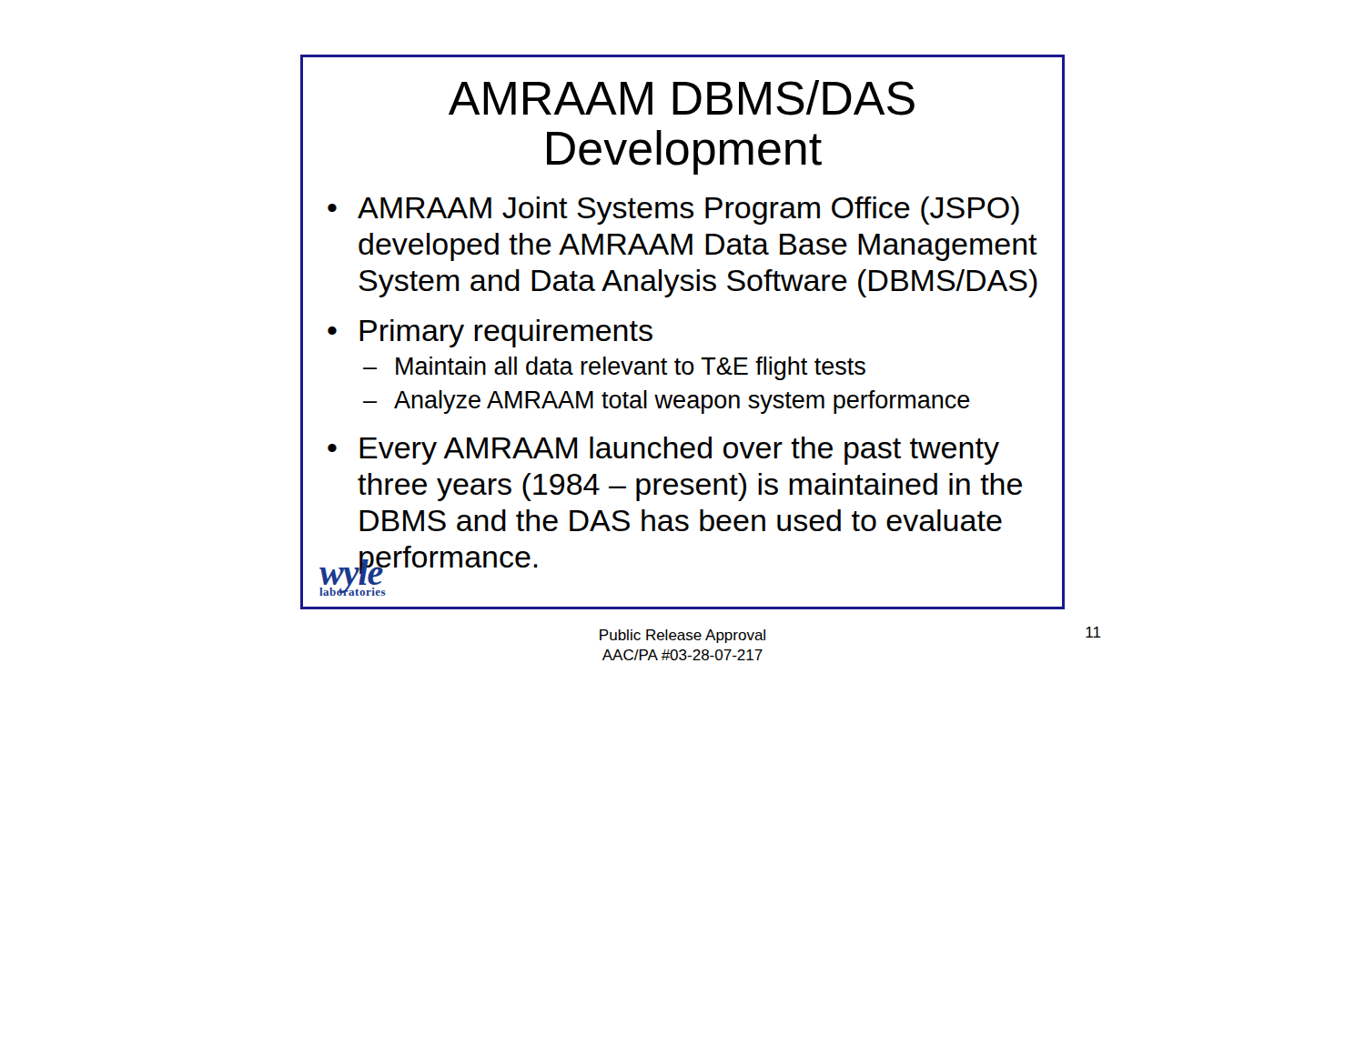AMRAAM DBMS/DAS
Development
AMRAAM Joint Systems Program Office (JSPO) developed the AMRAAM Data Base Management System and Data Analysis Software (DBMS/DAS)
Primary requirements
Maintain all data relevant to T&E flight tests
Analyze AMRAAM total weapon system performance
Every AMRAAM launched over the past twenty three years (1984 – present) is maintained in the DBMS and the DAS has been used to evaluate performance.
wyle
laboratories
Public Release Approval
AAC/PA #03-28-07-217
11